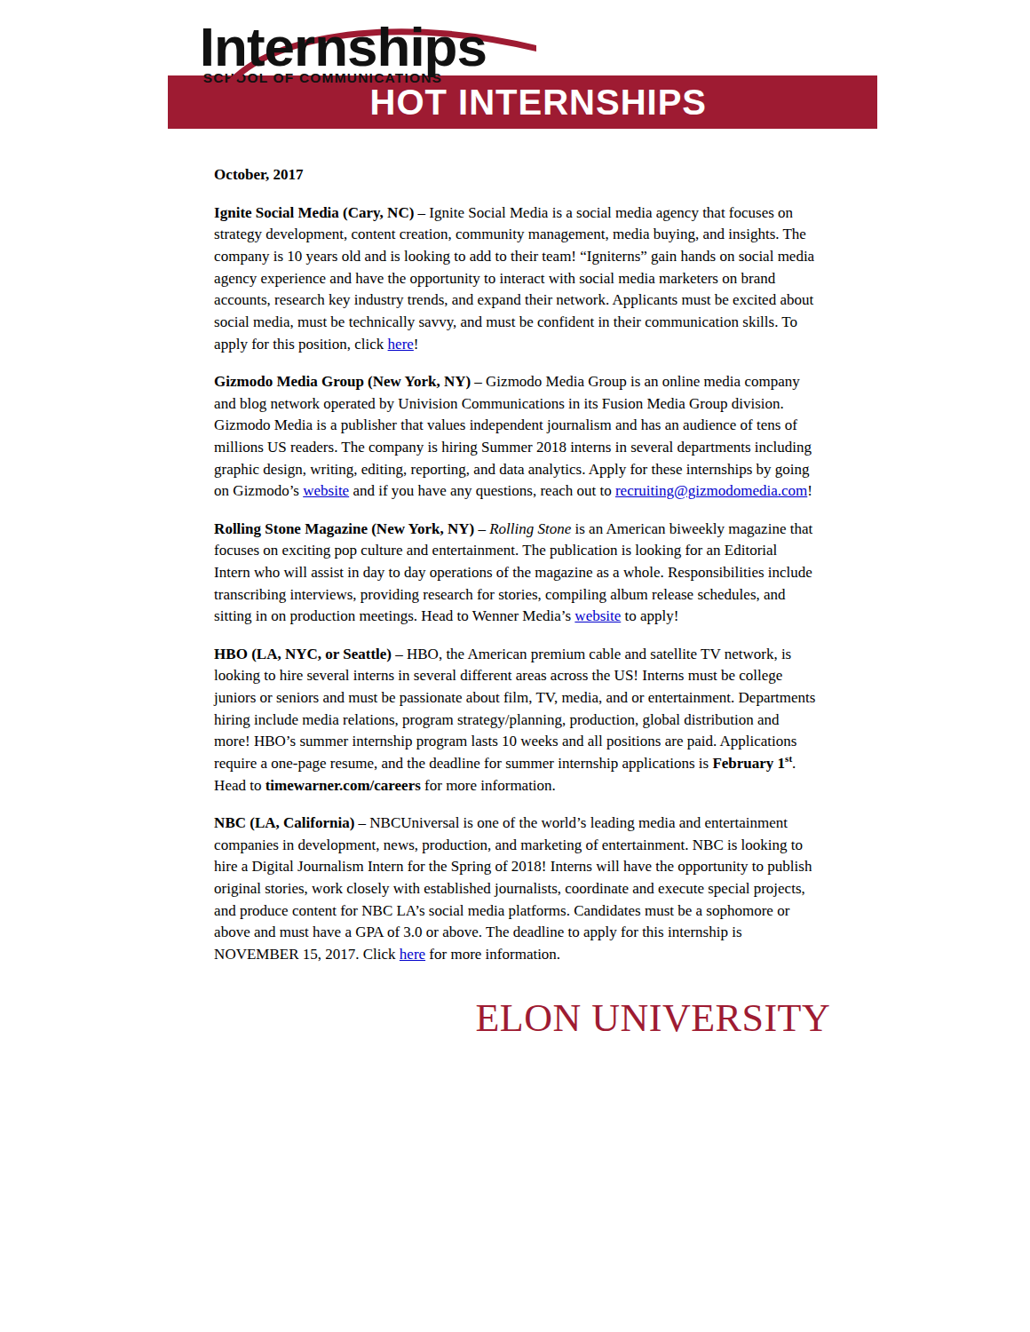Internships
School of Communications
Hot Internships
October, 2017
Ignite Social Media (Cary, NC) – Ignite Social Media is a social media agency that focuses on strategy development, content creation, community management, media buying, and insights. The company is 10 years old and is looking to add to their team! “Igniterns” gain hands on social media agency experience and have the opportunity to interact with social media marketers on brand accounts, research key industry trends, and expand their network. Applicants must be excited about social media, must be technically savvy, and must be confident in their communication skills. To apply for this position, click here!
Gizmodo Media Group (New York, NY) – Gizmodo Media Group is an online media company and blog network operated by Univision Communications in its Fusion Media Group division. Gizmodo Media is a publisher that values independent journalism and has an audience of tens of millions US readers. The company is hiring Summer 2018 interns in several departments including graphic design, writing, editing, reporting, and data analytics. Apply for these internships by going on Gizmodo’s website and if you have any questions, reach out to recruiting@gizmodomedia.com!
Rolling Stone Magazine (New York, NY) – Rolling Stone is an American biweekly magazine that focuses on exciting pop culture and entertainment. The publication is looking for an Editorial Intern who will assist in day to day operations of the magazine as a whole. Responsibilities include transcribing interviews, providing research for stories, compiling album release schedules, and sitting in on production meetings. Head to Wenner Media’s website to apply!
HBO (LA, NYC, or Seattle) – HBO, the American premium cable and satellite TV network, is looking to hire several interns in several different areas across the US! Interns must be college juniors or seniors and must be passionate about film, TV, media, and or entertainment. Departments hiring include media relations, program strategy/planning, production, global distribution and more! HBO’s summer internship program lasts 10 weeks and all positions are paid. Applications require a one-page resume, and the deadline for summer internship applications is February 1st. Head to timewarner.com/careers for more information.
NBC (LA, California) – NBCUniversal is one of the world’s leading media and entertainment companies in development, news, production, and marketing of entertainment. NBC is looking to hire a Digital Journalism Intern for the Spring of 2018! Interns will have the opportunity to publish original stories, work closely with established journalists, coordinate and execute special projects, and produce content for NBC LA’s social media platforms. Candidates must be a sophomore or above and must have a GPA of 3.0 or above. The deadline to apply for this internship is NOVEMBER 15, 2017. Click here for more information.
Elon University